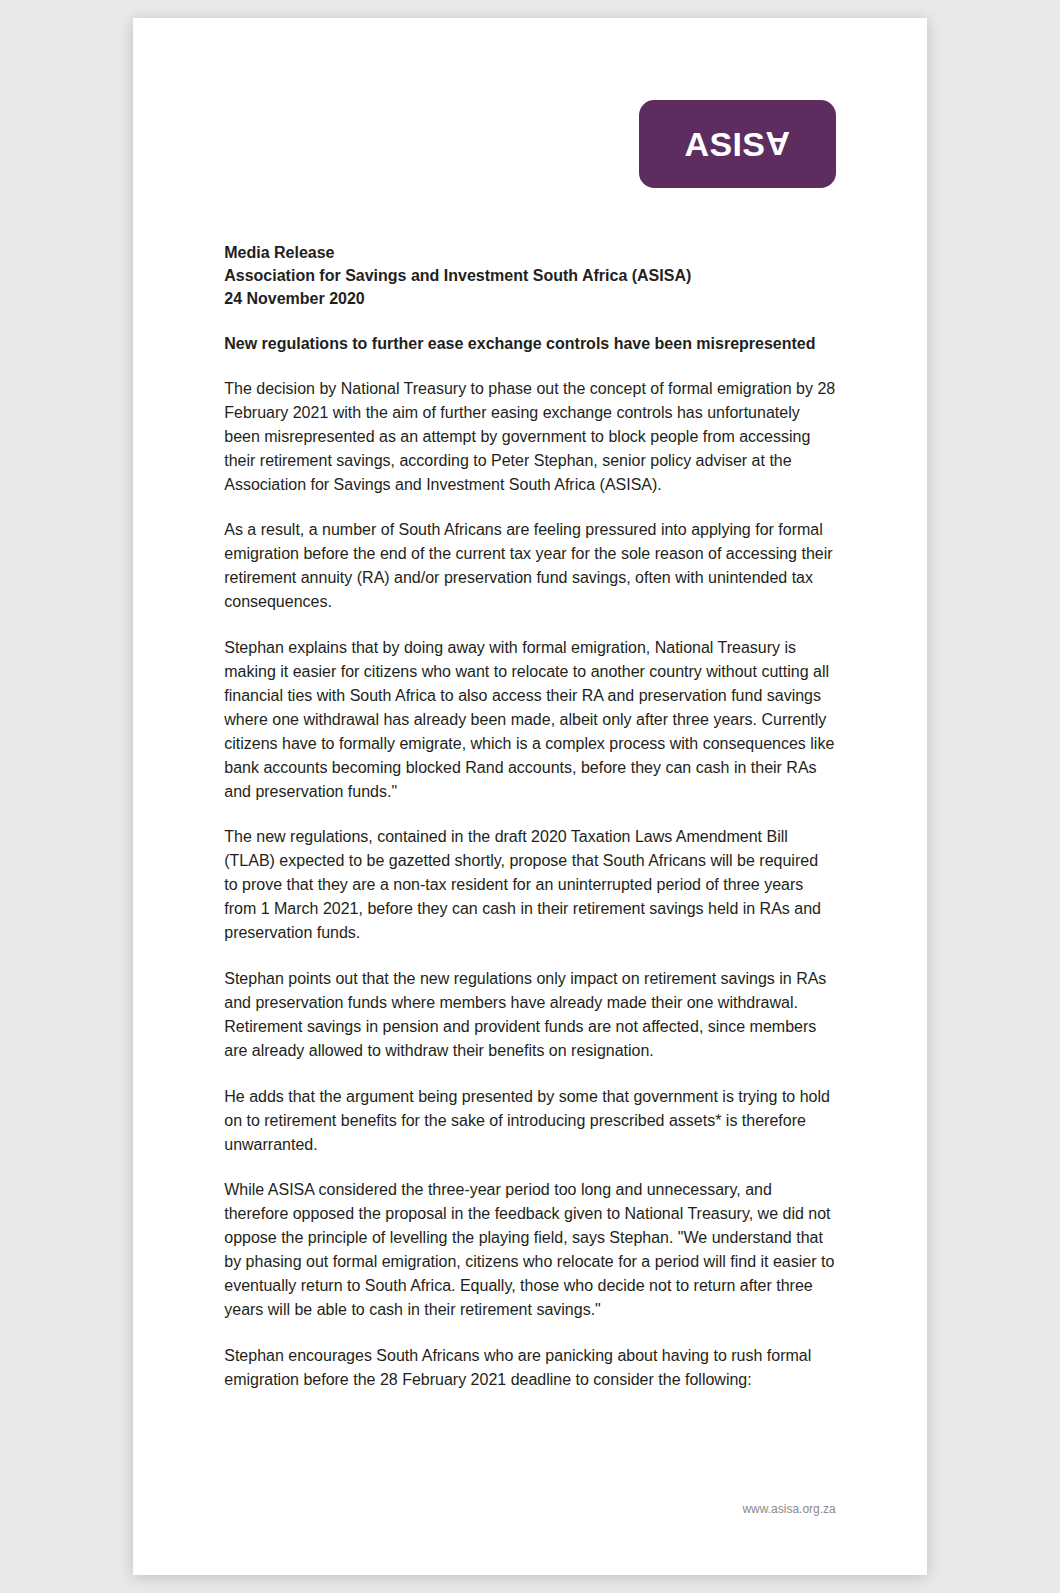ASISA
Media Release
Association for Savings and Investment South Africa (ASISA)
24 November 2020
New regulations to further ease exchange controls have been misrepresented
The decision by National Treasury to phase out the concept of formal emigration by 28 February 2021 with the aim of further easing exchange controls has unfortunately been misrepresented as an attempt by government to block people from accessing their retirement savings, according to Peter Stephan, senior policy adviser at the Association for Savings and Investment South Africa (ASISA).
As a result, a number of South Africans are feeling pressured into applying for formal emigration before the end of the current tax year for the sole reason of accessing their retirement annuity (RA) and/or preservation fund savings, often with unintended tax consequences.
Stephan explains that by doing away with formal emigration, National Treasury is making it easier for citizens who want to relocate to another country without cutting all financial ties with South Africa to also access their RA and preservation fund savings where one withdrawal has already been made, albeit only after three years. Currently citizens have to formally emigrate, which is a complex process with consequences like bank accounts becoming blocked Rand accounts, before they can cash in their RAs and preservation funds."
The new regulations, contained in the draft 2020 Taxation Laws Amendment Bill (TLAB) expected to be gazetted shortly, propose that South Africans will be required to prove that they are a non-tax resident for an uninterrupted period of three years from 1 March 2021, before they can cash in their retirement savings held in RAs and preservation funds.
Stephan points out that the new regulations only impact on retirement savings in RAs and preservation funds where members have already made their one withdrawal. Retirement savings in pension and provident funds are not affected, since members are already allowed to withdraw their benefits on resignation.
He adds that the argument being presented by some that government is trying to hold on to retirement benefits for the sake of introducing prescribed assets* is therefore unwarranted.
While ASISA considered the three-year period too long and unnecessary, and therefore opposed the proposal in the feedback given to National Treasury, we did not oppose the principle of levelling the playing field, says Stephan. "We understand that by phasing out formal emigration, citizens who relocate for a period will find it easier to eventually return to South Africa. Equally, those who decide not to return after three years will be able to cash in their retirement savings."
Stephan encourages South Africans who are panicking about having to rush formal emigration before the 28 February 2021 deadline to consider the following:
www.asisa.org.za